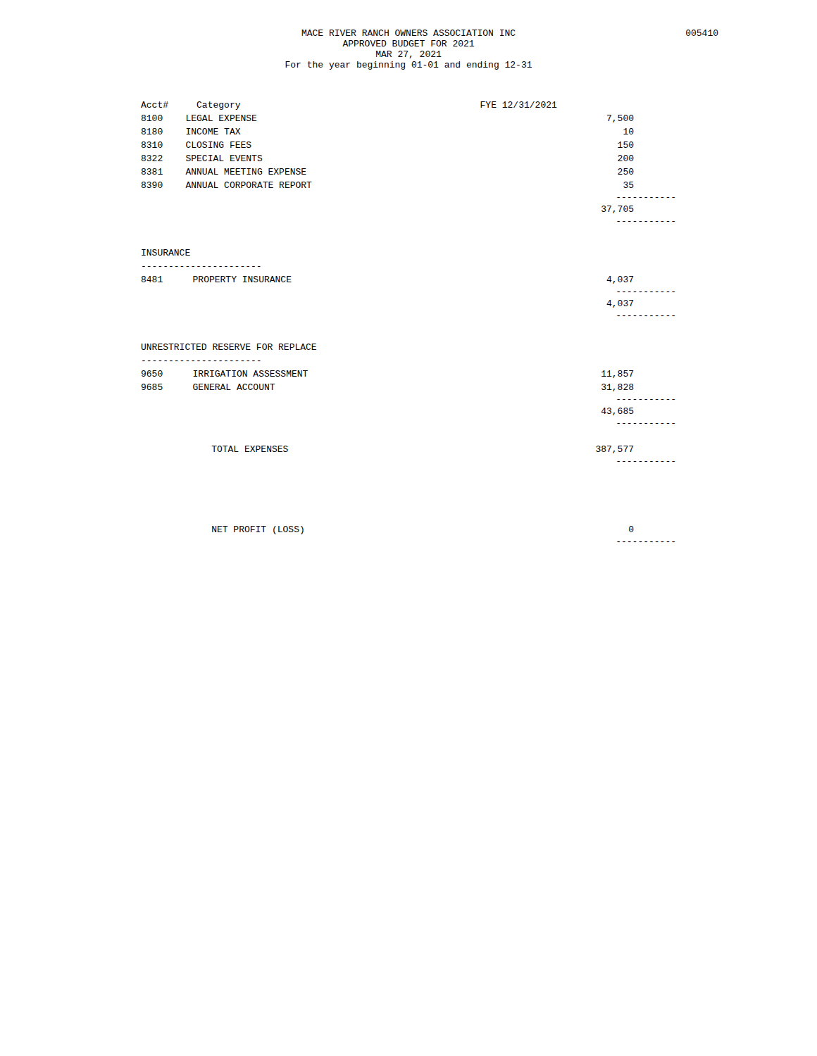005410
MACE RIVER RANCH OWNERS ASSOCIATION INC
APPROVED BUDGET FOR 2021
MAR 27, 2021
For the year beginning 01-01 and ending 12-31
| Acct# | Category | FYE 12/31/2021 |
| 8100 | LEGAL EXPENSE | 7,500 |
| 8180 | INCOME TAX | 10 |
| 8310 | CLOSING FEES | 150 |
| 8322 | SPECIAL EVENTS | 200 |
| 8381 | ANNUAL MEETING EXPENSE | 250 |
| 8390 | ANNUAL CORPORATE REPORT | 35 |
| | | ----------- |
| | | 37,705 |
| | | ----------- |
| INSURANCE |
| ---------------------- |
| 8481 | PROPERTY INSURANCE | 4,037 |
| | | ----------- |
| | | 4,037 |
| | | ----------- |
| UNRESTRICTED RESERVE FOR REPLACE |
| ---------------------- |
| 9650 | IRRIGATION ASSESSMENT | 11,857 |
| 9685 | GENERAL ACCOUNT | 31,828 |
| | | ----------- |
| | | 43,685 |
| | | ----------- |
| | TOTAL EXPENSES | 387,577 |
| | | ----------- |
| | NET PROFIT (LOSS) | 0 |
| | | ----------- |